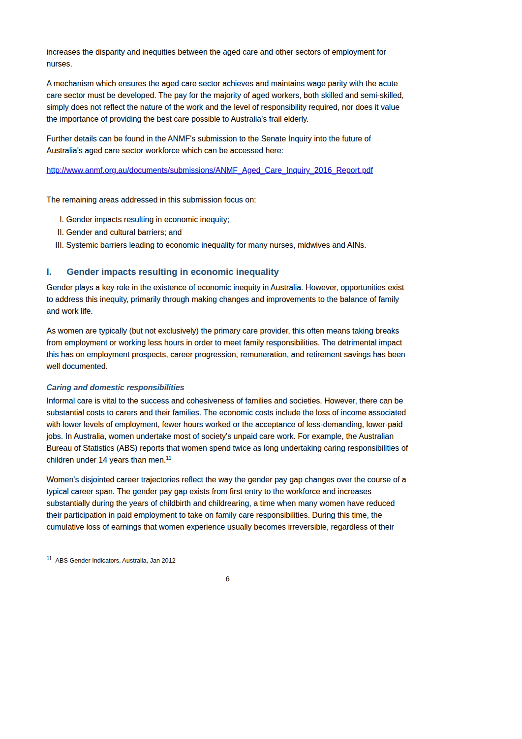increases the disparity and inequities between the aged care and other sectors of employment for nurses.
A mechanism which ensures the aged care sector achieves and maintains wage parity with the acute care sector must be developed. The pay for the majority of aged workers, both skilled and semi-skilled, simply does not reflect the nature of the work and the level of responsibility required, nor does it value the importance of providing the best care possible to Australia's frail elderly.
Further details can be found in the ANMF's submission to the Senate Inquiry into the future of Australia's aged care sector workforce which can be accessed here:
http://www.anmf.org.au/documents/submissions/ANMF_Aged_Care_Inquiry_2016_Report.pdf
The remaining areas addressed in this submission focus on:
Gender impacts resulting in economic inequity;
Gender and cultural barriers; and
Systemic barriers leading to economic inequality for many nurses, midwives and AINs.
I. Gender impacts resulting in economic inequality
Gender plays a key role in the existence of economic inequity in Australia. However, opportunities exist to address this inequity, primarily through making changes and improvements to the balance of family and work life.
As women are typically (but not exclusively) the primary care provider, this often means taking breaks from employment or working less hours in order to meet family responsibilities. The detrimental impact this has on employment prospects, career progression, remuneration, and retirement savings has been well documented.
Caring and domestic responsibilities
Informal care is vital to the success and cohesiveness of families and societies. However, there can be substantial costs to carers and their families. The economic costs include the loss of income associated with lower levels of employment, fewer hours worked or the acceptance of less-demanding, lower-paid jobs. In Australia, women undertake most of society's unpaid care work. For example, the Australian Bureau of Statistics (ABS) reports that women spend twice as long undertaking caring responsibilities of children under 14 years than men.11
Women's disjointed career trajectories reflect the way the gender pay gap changes over the course of a typical career span. The gender pay gap exists from first entry to the workforce and increases substantially during the years of childbirth and childrearing, a time when many women have reduced their participation in paid employment to take on family care responsibilities. During this time, the cumulative loss of earnings that women experience usually becomes irreversible, regardless of their
11 ABS Gender Indicators, Australia, Jan 2012
6